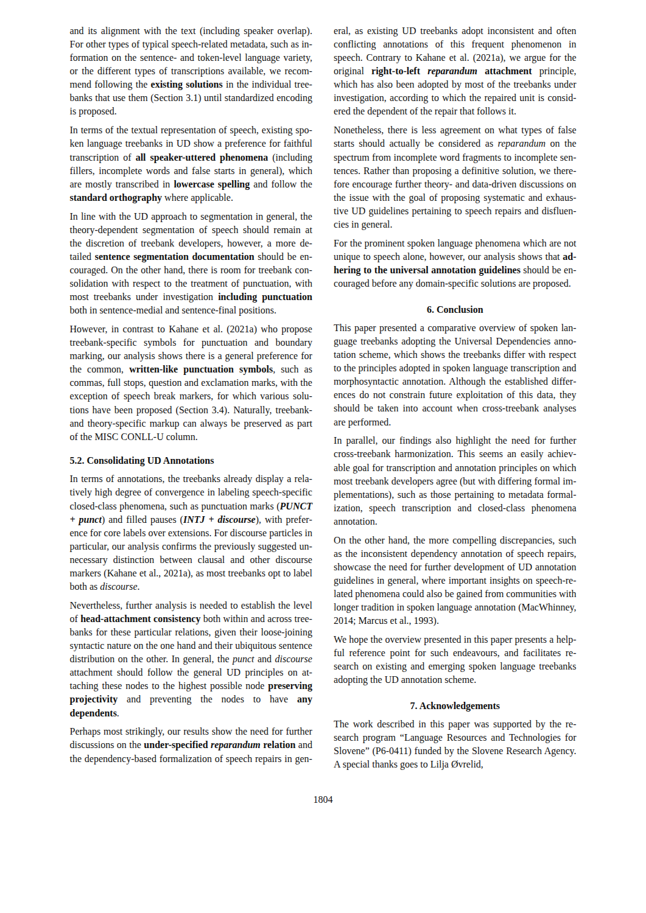and its alignment with the text (including speaker overlap). For other types of typical speech-related metadata, such as information on the sentence- and token-level language variety, or the different types of transcriptions available, we recommend following the existing solutions in the individual treebanks that use them (Section 3.1) until standardized encoding is proposed.
In terms of the textual representation of speech, existing spoken language treebanks in UD show a preference for faithful transcription of all speaker-uttered phenomena (including fillers, incomplete words and false starts in general), which are mostly transcribed in lowercase spelling and follow the standard orthography where applicable.
In line with the UD approach to segmentation in general, the theory-dependent segmentation of speech should remain at the discretion of treebank developers, however, a more detailed sentence segmentation documentation should be encouraged. On the other hand, there is room for treebank consolidation with respect to the treatment of punctuation, with most treebanks under investigation including punctuation both in sentence-medial and sentence-final positions.
However, in contrast to Kahane et al. (2021a) who propose treebank-specific symbols for punctuation and boundary marking, our analysis shows there is a general preference for the common, written-like punctuation symbols, such as commas, full stops, question and exclamation marks, with the exception of speech break markers, for which various solutions have been proposed (Section 3.4). Naturally, treebank- and theory-specific markup can always be preserved as part of the MISC CONLL-U column.
5.2. Consolidating UD Annotations
In terms of annotations, the treebanks already display a relatively high degree of convergence in labeling speech-specific closed-class phenomena, such as punctuation marks (PUNCT + punct) and filled pauses (INTJ + discourse), with preference for core labels over extensions. For discourse particles in particular, our analysis confirms the previously suggested unnecessary distinction between clausal and other discourse markers (Kahane et al., 2021a), as most treebanks opt to label both as discourse.
Nevertheless, further analysis is needed to establish the level of head-attachment consistency both within and across treebanks for these particular relations, given their loose-joining syntactic nature on the one hand and their ubiquitous sentence distribution on the other. In general, the punct and discourse attachment should follow the general UD principles on attaching these nodes to the highest possible node preserving projectivity and preventing the nodes to have any dependents.
Perhaps most strikingly, our results show the need for further discussions on the under-specified reparandum relation and the dependency-based formalization of speech repairs in general, as existing UD treebanks adopt inconsistent and often conflicting annotations of this frequent phenomenon in speech. Contrary to Kahane et al. (2021a), we argue for the original right-to-left reparandum attachment principle, which has also been adopted by most of the treebanks under investigation, according to which the repaired unit is considered the dependent of the repair that follows it.
Nonetheless, there is less agreement on what types of false starts should actually be considered as reparandum on the spectrum from incomplete word fragments to incomplete sentences. Rather than proposing a definitive solution, we therefore encourage further theory- and data-driven discussions on the issue with the goal of proposing systematic and exhaustive UD guidelines pertaining to speech repairs and disfluencies in general.
For the prominent spoken language phenomena which are not unique to speech alone, however, our analysis shows that adhering to the universal annotation guidelines should be encouraged before any domain-specific solutions are proposed.
6. Conclusion
This paper presented a comparative overview of spoken language treebanks adopting the Universal Dependencies annotation scheme, which shows the treebanks differ with respect to the principles adopted in spoken language transcription and morphosyntactic annotation. Although the established differences do not constrain future exploitation of this data, they should be taken into account when cross-treebank analyses are performed.
In parallel, our findings also highlight the need for further cross-treebank harmonization. This seems an easily achievable goal for transcription and annotation principles on which most treebank developers agree (but with differing formal implementations), such as those pertaining to metadata formalization, speech transcription and closed-class phenomena annotation.
On the other hand, the more compelling discrepancies, such as the inconsistent dependency annotation of speech repairs, showcase the need for further development of UD annotation guidelines in general, where important insights on speech-related phenomena could also be gained from communities with longer tradition in spoken language annotation (MacWhinney, 2014; Marcus et al., 1993).
We hope the overview presented in this paper presents a helpful reference point for such endeavours, and facilitates research on existing and emerging spoken language treebanks adopting the UD annotation scheme.
7. Acknowledgements
The work described in this paper was supported by the research program “Language Resources and Technologies for Slovene” (P6-0411) funded by the Slovene Research Agency. A special thanks goes to Lilja Øvrelid,
1804